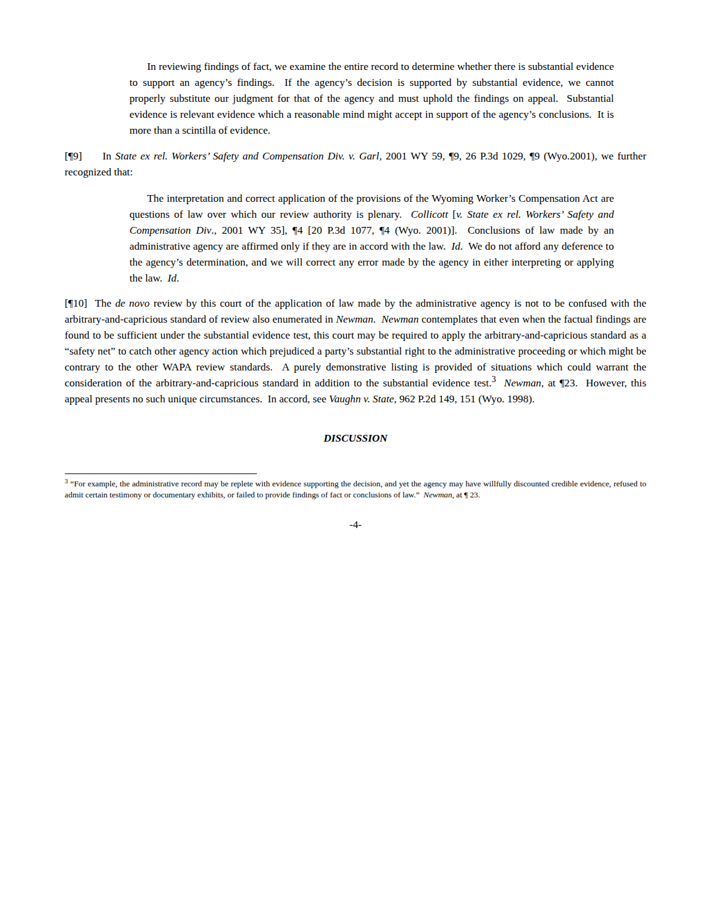In reviewing findings of fact, we examine the entire record to determine whether there is substantial evidence to support an agency’s findings. If the agency’s decision is supported by substantial evidence, we cannot properly substitute our judgment for that of the agency and must uphold the findings on appeal. Substantial evidence is relevant evidence which a reasonable mind might accept in support of the agency’s conclusions. It is more than a scintilla of evidence.
[¶9] In State ex rel. Workers’ Safety and Compensation Div. v. Garl, 2001 WY 59, ¶9, 26 P.3d 1029, ¶9 (Wyo.2001), we further recognized that:
The interpretation and correct application of the provisions of the Wyoming Worker’s Compensation Act are questions of law over which our review authority is plenary. Collicott [v. State ex rel. Workers’ Safety and Compensation Div., 2001 WY 35], ¶4 [20 P.3d 1077, ¶4 (Wyo. 2001)]. Conclusions of law made by an administrative agency are affirmed only if they are in accord with the law. Id. We do not afford any deference to the agency’s determination, and we will correct any error made by the agency in either interpreting or applying the law. Id.
[¶10] The de novo review by this court of the application of law made by the administrative agency is not to be confused with the arbitrary-and-capricious standard of review also enumerated in Newman. Newman contemplates that even when the factual findings are found to be sufficient under the substantial evidence test, this court may be required to apply the arbitrary-and-capricious standard as a “safety net” to catch other agency action which prejudiced a party’s substantial right to the administrative proceeding or which might be contrary to the other WAPA review standards. A purely demonstrative listing is provided of situations which could warrant the consideration of the arbitrary-and-capricious standard in addition to the substantial evidence test.3 Newman, at ¶23. However, this appeal presents no such unique circumstances. In accord, see Vaughn v. State, 962 P.2d 149, 151 (Wyo. 1998).
DISCUSSION
3 “For example, the administrative record may be replete with evidence supporting the decision, and yet the agency may have willfully discounted credible evidence, refused to admit certain testimony or documentary exhibits, or failed to provide findings of fact or conclusions of law.” Newman, at ¶ 23.
-4-